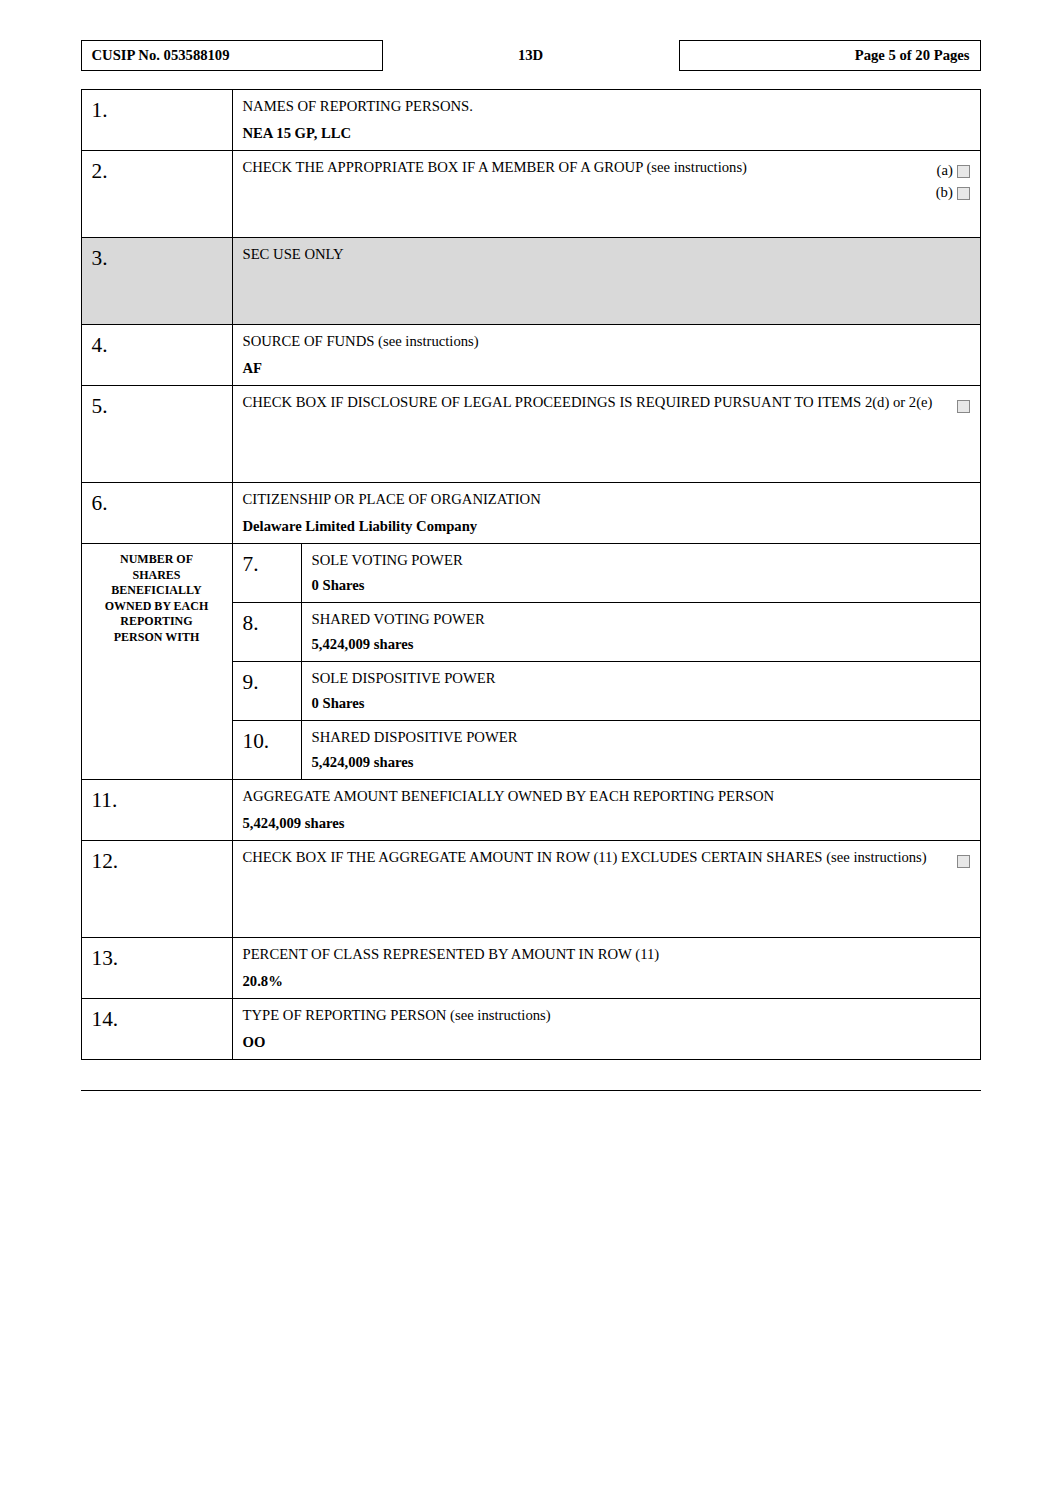| CUSIP No. 053588109 | 13D | Page 5 of 20 Pages |
| 1. | NAMES OF REPORTING PERSONS. NEA 15 GP, LLC |
| 2. | (a) (b) CHECK THE APPROPRIATE BOX IF A MEMBER OF A GROUP (see instructions) |
| 3. | SEC USE ONLY |
| 4. | SOURCE OF FUNDS (see instructions) AF |
| 5. | CHECK BOX IF DISCLOSURE OF LEGAL PROCEEDINGS IS REQUIRED PURSUANT TO ITEMS 2(d) or 2(e) |
| 6. | CITIZENSHIP OR PLACE OF ORGANIZATION Delaware Limited Liability Company |
| NUMBER OF SHARES BENEFICIALLY OWNED BY EACH REPORTING PERSON WITH | / 7. / SOLE VOTING POWER 0 Shares / / 8. / SHARED VOTING POWER 5,424,009 shares / / 9. / SOLE DISPOSITIVE POWER 0 Shares / / 10. / SHARED DISPOSITIVE POWER 5,424,009 shares / |
| 11. | AGGREGATE AMOUNT BENEFICIALLY OWNED BY EACH REPORTING PERSON 5,424,009 shares |
| 12. | CHECK BOX IF THE AGGREGATE AMOUNT IN ROW (11) EXCLUDES CERTAIN SHARES (see instructions) |
| 13. | PERCENT OF CLASS REPRESENTED BY AMOUNT IN ROW (11) 20.8% |
| 14. | TYPE OF REPORTING PERSON (see instructions) OO |